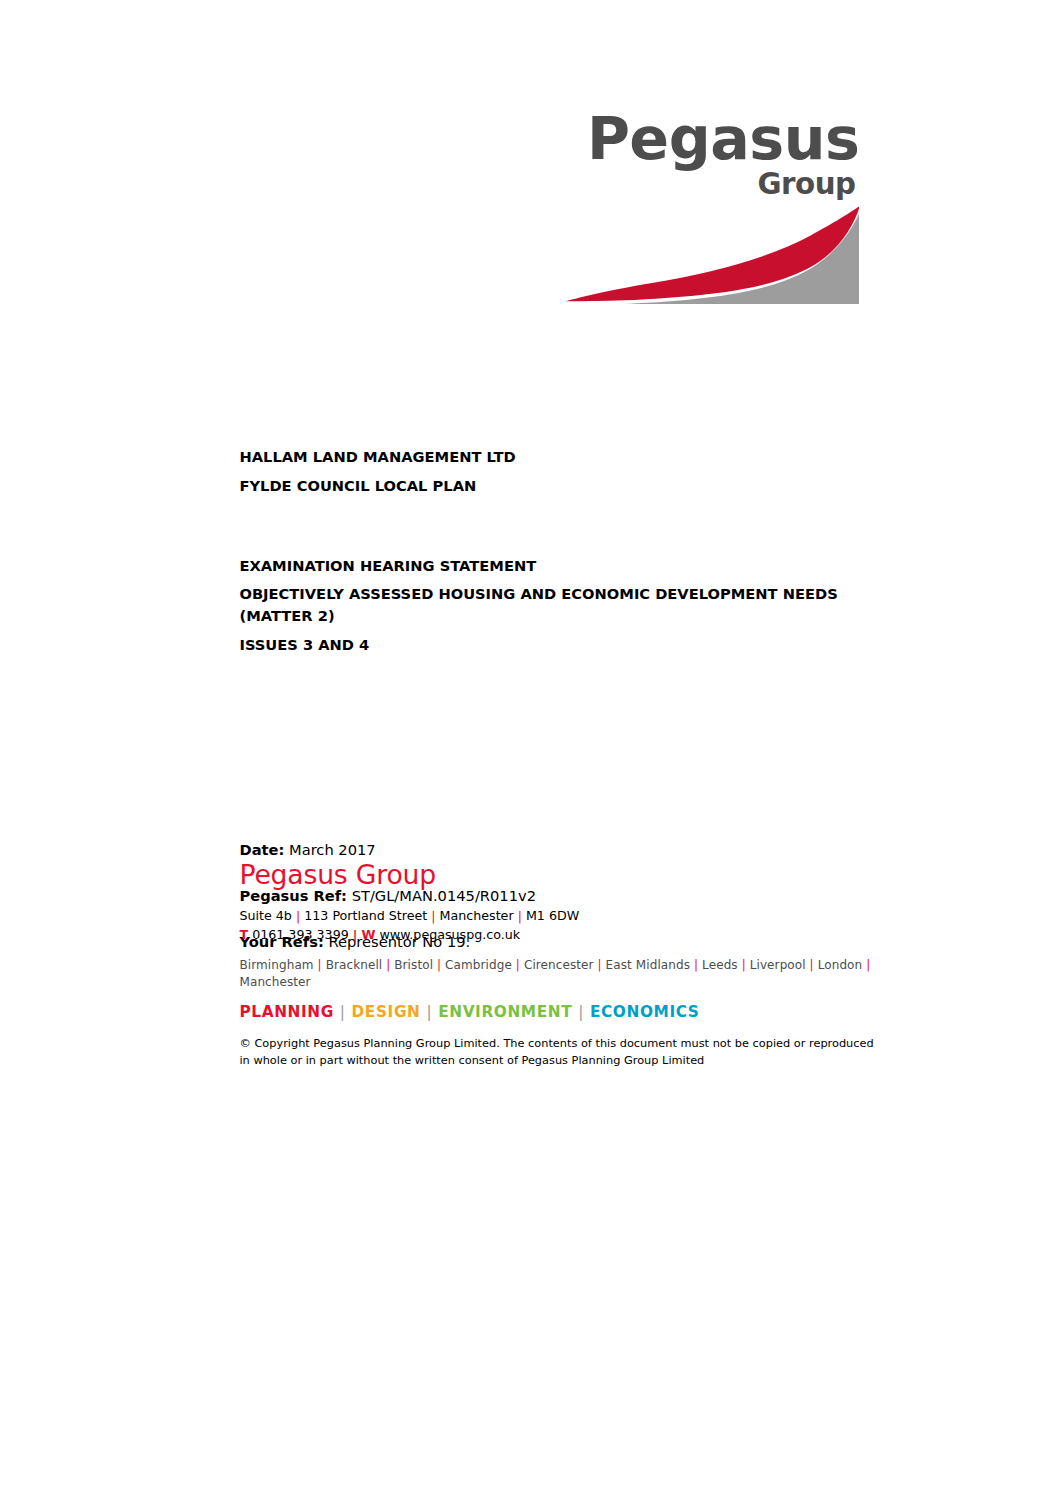Pegasus Group
HALLAM LAND MANAGEMENT LTD
FYLDE COUNCIL LOCAL PLAN
EXAMINATION HEARING STATEMENT
OBJECTIVELY ASSESSED HOUSING AND ECONOMIC DEVELOPMENT NEEDS (MATTER 2)
ISSUES 3 AND 4
Date: March 2017
Pegasus Ref: ST/GL/MAN.0145/R011v2
Your Refs: Representor No 19.
Pegasus Group
Suite 4b | 113 Portland Street | Manchester | M1 6DW
T 0161 393 3399 | W www.pegasuspg.co.uk
Birmingham | Bracknell | Bristol | Cambridge | Cirencester | East Midlands | Leeds | Liverpool | London | Manchester
PLANNING | DESIGN | ENVIRONMENT | ECONOMICS
© Copyright Pegasus Planning Group Limited. The contents of this document must not be copied or reproduced in whole or in part without the written consent of Pegasus Planning Group Limited